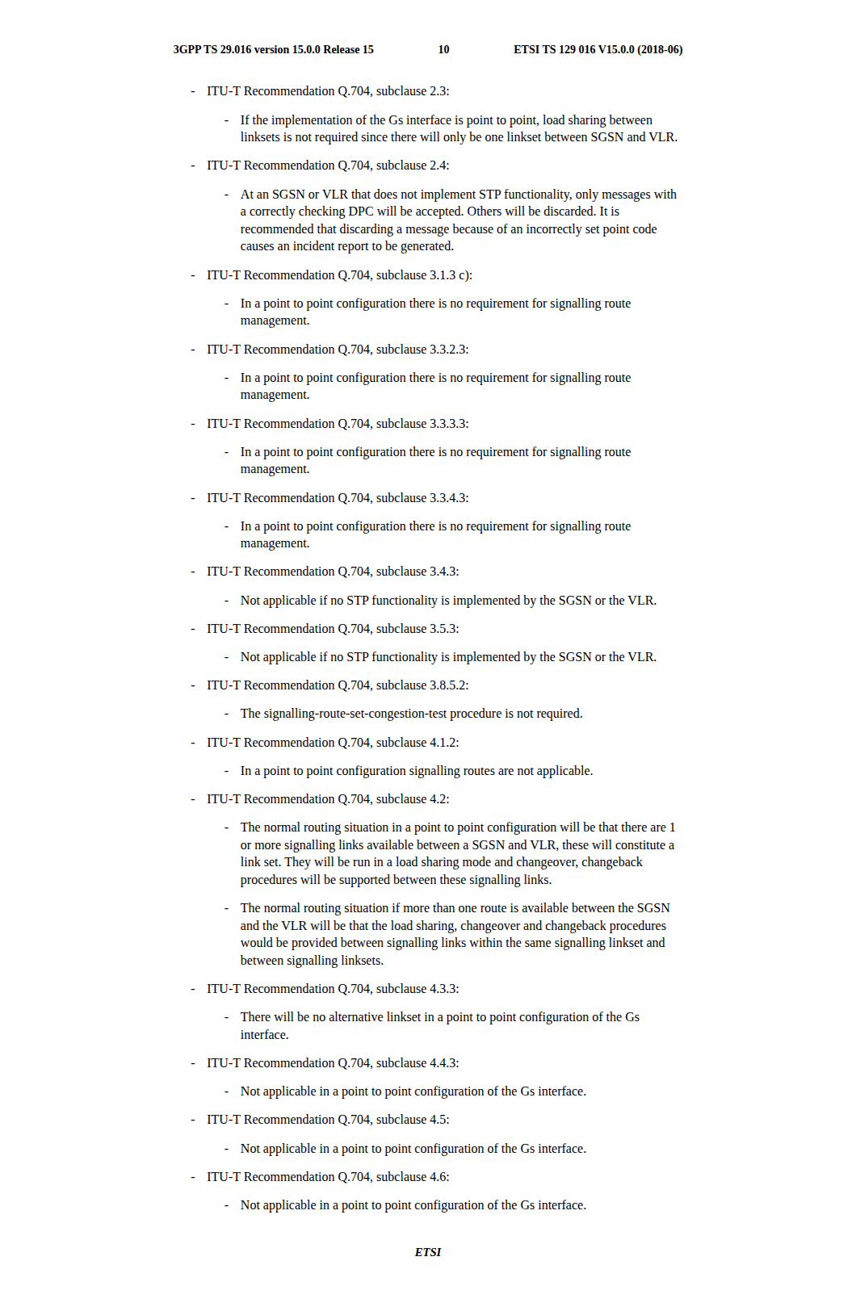3GPP TS 29.016 version 15.0.0 Release 15
10
ETSI TS 129 016 V15.0.0 (2018-06)
ITU-T Recommendation Q.704, subclause 2.3:
If the implementation of the Gs interface is point to point, load sharing between linksets is not required since there will only be one linkset between SGSN and VLR.
ITU-T Recommendation Q.704, subclause 2.4:
At an SGSN or VLR that does not implement STP functionality, only messages with a correctly checking DPC will be accepted. Others will be discarded. It is recommended that discarding a message because of an incorrectly set point code causes an incident report to be generated.
ITU-T Recommendation Q.704, subclause 3.1.3 c):
In a point to point configuration there is no requirement for signalling route management.
ITU-T Recommendation Q.704, subclause 3.3.2.3:
In a point to point configuration there is no requirement for signalling route management.
ITU-T Recommendation Q.704, subclause 3.3.3.3:
In a point to point configuration there is no requirement for signalling route management.
ITU-T Recommendation Q.704, subclause 3.3.4.3:
In a point to point configuration there is no requirement for signalling route management.
ITU-T Recommendation Q.704, subclause 3.4.3:
Not applicable if no STP functionality is implemented by the SGSN or the VLR.
ITU-T Recommendation Q.704, subclause 3.5.3:
Not applicable if no STP functionality is implemented by the SGSN or the VLR.
ITU-T Recommendation Q.704, subclause 3.8.5.2:
The signalling-route-set-congestion-test procedure is not required.
ITU-T Recommendation Q.704, subclause 4.1.2:
In a point to point configuration signalling routes are not applicable.
ITU-T Recommendation Q.704, subclause 4.2:
The normal routing situation in a point to point configuration will be that there are 1 or more signalling links available between a SGSN and VLR, these will constitute a link set. They will be run in a load sharing mode and changeover, changeback procedures will be supported between these signalling links.
The normal routing situation if more than one route is available between the SGSN and the VLR will be that the load sharing, changeover and changeback procedures would be provided between signalling links within the same signalling linkset and between signalling linksets.
ITU-T Recommendation Q.704, subclause 4.3.3:
There will be no alternative linkset in a point to point configuration of the Gs interface.
ITU-T Recommendation Q.704, subclause 4.4.3:
Not applicable in a point to point configuration of the Gs interface.
ITU-T Recommendation Q.704, subclause 4.5:
Not applicable in a point to point configuration of the Gs interface.
ITU-T Recommendation Q.704, subclause 4.6:
Not applicable in a point to point configuration of the Gs interface.
ETSI